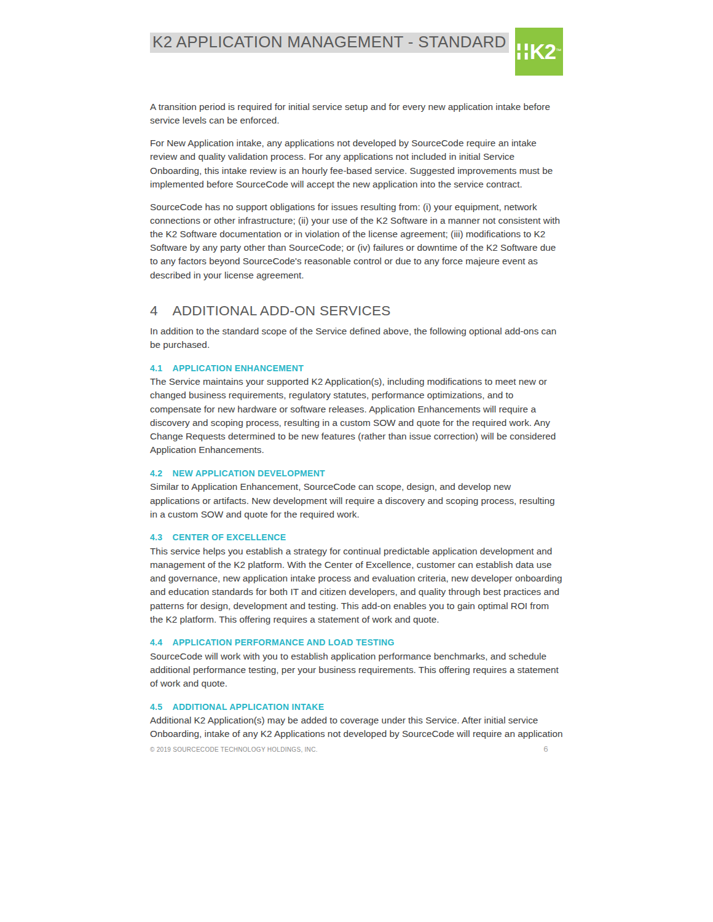K2 APPLICATION MANAGEMENT - STANDARD
K2™
A transition period is required for initial service setup and for every new application intake before service levels can be enforced.
For New Application intake, any applications not developed by SourceCode require an intake review and quality validation process. For any applications not included in initial Service Onboarding, this intake review is an hourly fee-based service. Suggested improvements must be implemented before SourceCode will accept the new application into the service contract.
SourceCode has no support obligations for issues resulting from: (i) your equipment, network connections or other infrastructure; (ii) your use of the K2 Software in a manner not consistent with the K2 Software documentation or in violation of the license agreement; (iii) modifications to K2 Software by any party other than SourceCode; or (iv) failures or downtime of the K2 Software due to any factors beyond SourceCode's reasonable control or due to any force majeure event as described in your license agreement.
4 ADDITIONAL ADD-ON SERVICES
In addition to the standard scope of the Service defined above, the following optional add-ons can be purchased.
4.1 APPLICATION ENHANCEMENT
The Service maintains your supported K2 Application(s), including modifications to meet new or changed business requirements, regulatory statutes, performance optimizations, and to compensate for new hardware or software releases. Application Enhancements will require a discovery and scoping process, resulting in a custom SOW and quote for the required work. Any Change Requests determined to be new features (rather than issue correction) will be considered Application Enhancements.
4.2 NEW APPLICATION DEVELOPMENT
Similar to Application Enhancement, SourceCode can scope, design, and develop new applications or artifacts. New development will require a discovery and scoping process, resulting in a custom SOW and quote for the required work.
4.3 CENTER OF EXCELLENCE
This service helps you establish a strategy for continual predictable application development and management of the K2 platform. With the Center of Excellence, customer can establish data use and governance, new application intake process and evaluation criteria, new developer onboarding and education standards for both IT and citizen developers, and quality through best practices and patterns for design, development and testing. This add-on enables you to gain optimal ROI from the K2 platform. This offering requires a statement of work and quote.
4.4 APPLICATION PERFORMANCE AND LOAD TESTING
SourceCode will work with you to establish application performance benchmarks, and schedule additional performance testing, per your business requirements. This offering requires a statement of work and quote.
4.5 ADDITIONAL APPLICATION INTAKE
Additional K2 Application(s) may be added to coverage under this Service. After initial service Onboarding, intake of any K2 Applications not developed by SourceCode will require an application
© 2019 SOURCECODE TECHNOLOGY HOLDINGS, INC. 6